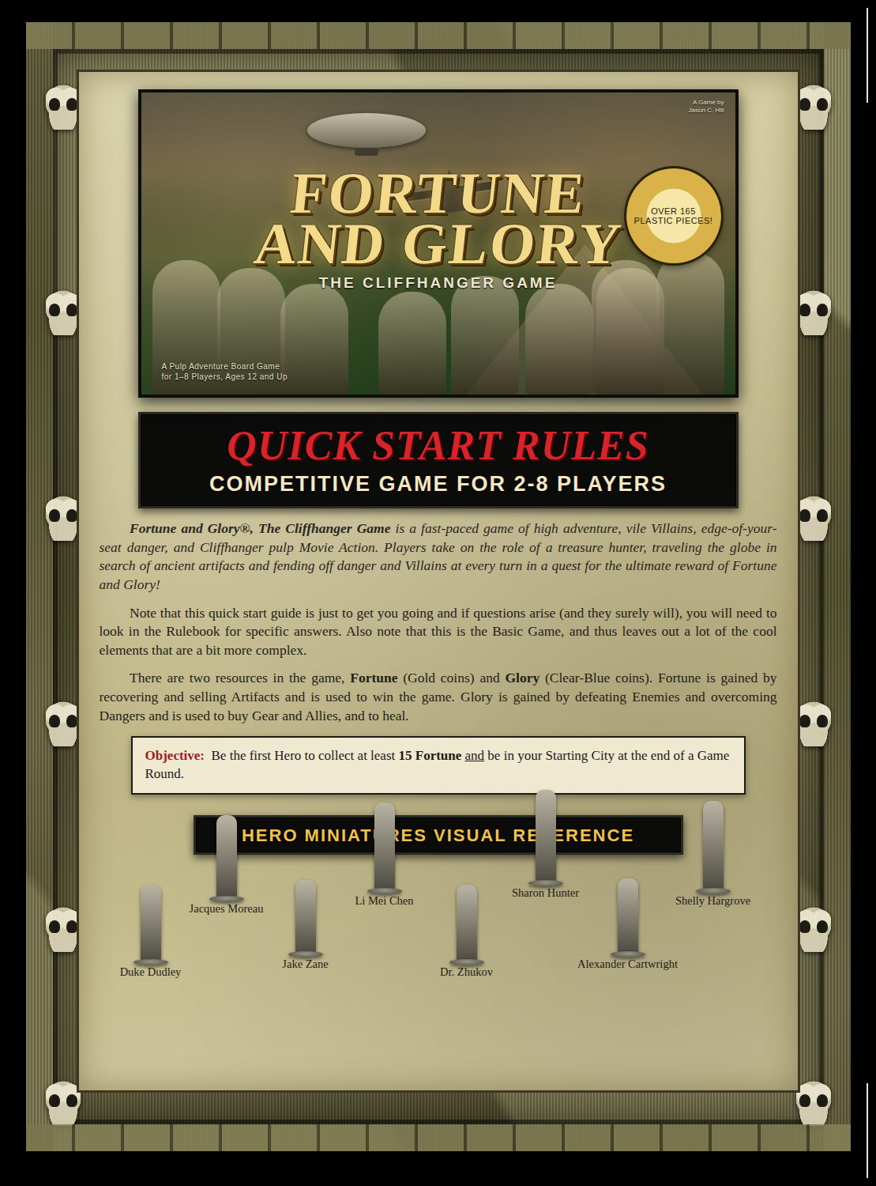A Game by
Jason C. Hill
FORTUNE AND GLORY THE CLIFFHANGER GAME
OVER 165
PLASTIC PIECES!
A Pulp Adventure Board Game
for 1–8 Players, Ages 12 and Up
QUICK START RULES
COMPETITIVE GAME FOR 2-8 PLAYERS
Fortune and Glory®, The Cliffhanger Game is a fast-paced game of high adventure, vile Villains, edge-of-your-seat danger, and Cliffhanger pulp Movie Action. Players take on the role of a treasure hunter, traveling the globe in search of ancient artifacts and fending off danger and Villains at every turn in a quest for the ultimate reward of Fortune and Glory!
Note that this quick start guide is just to get you going and if questions arise (and they surely will), you will need to look in the Rulebook for specific answers. Also note that this is the Basic Game, and thus leaves out a lot of the cool elements that are a bit more complex.
There are two resources in the game, Fortune (Gold coins) and Glory (Clear-Blue coins). Fortune is gained by recovering and selling Artifacts and is used to win the game. Glory is gained by defeating Enemies and overcoming Dangers and is used to buy Gear and Allies, and to heal.
Objective: Be the first Hero to collect at least 15 Fortune and be in your Starting City at the end of a Game Round.
HERO MINIATURES VISUAL REFERENCE
Duke Dudley
Jacques Moreau
Jake Zane
Li Mei Chen
Dr. Zhukov
Sharon Hunter
Alexander Cartwright
Shelly Hargrove